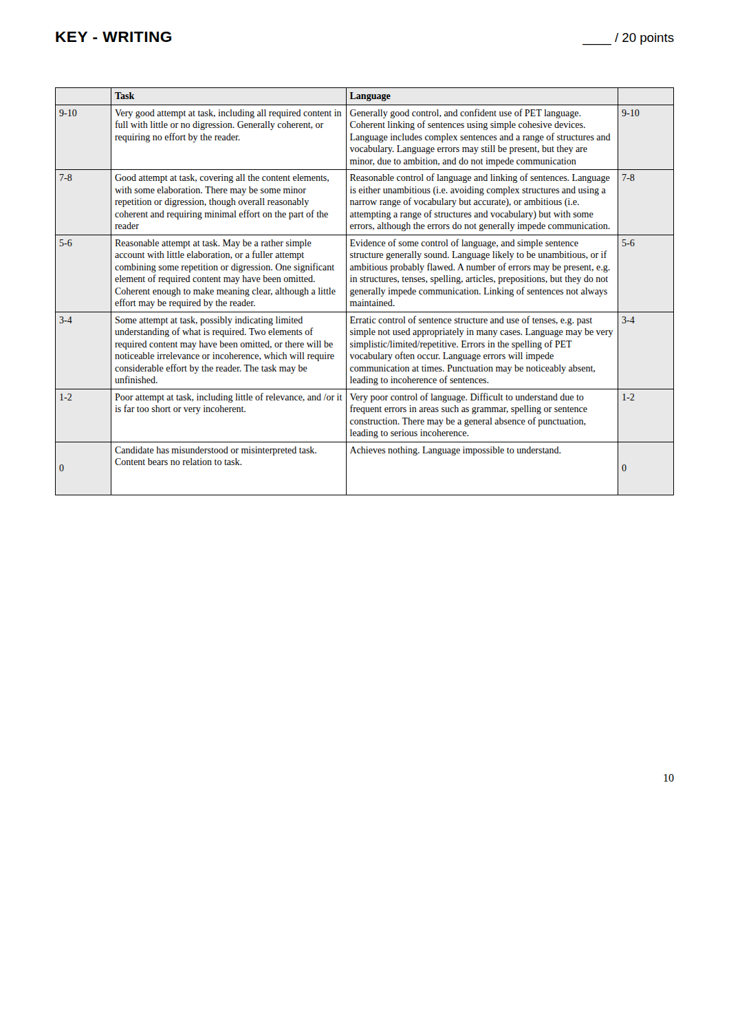KEY - WRITING
____ / 20 points
| | Task | Language | |
| --- | --- | --- | --- |
| 9-10 | Very good attempt at task, including all required content in full with little or no digression. Generally coherent, or requiring no effort by the reader. | Generally good control, and confident use of PET language. Coherent linking of sentences using simple cohesive devices. Language includes complex sentences and a range of structures and vocabulary. Language errors may still be present, but they are minor, due to ambition, and do not impede communication | 9-10 |
| 7-8 | Good attempt at task, covering all the content elements, with some elaboration. There may be some minor repetition or digression, though overall reasonably coherent and requiring minimal effort on the part of the reader | Reasonable control of language and linking of sentences. Language is either unambitious (i.e. avoiding complex structures and using a narrow range of vocabulary but accurate), or ambitious (i.e. attempting a range of structures and vocabulary) but with some errors, although the errors do not generally impede communication. | 7-8 |
| 5-6 | Reasonable attempt at task. May be a rather simple account with little elaboration, or a fuller attempt combining some repetition or digression. One significant element of required content may have been omitted. Coherent enough to make meaning clear, although a little effort may be required by the reader. | Evidence of some control of language, and simple sentence structure generally sound. Language likely to be unambitious, or if ambitious probably flawed. A number of errors may be present, e.g. in structures, tenses, spelling, articles, prepositions, but they do not generally impede communication. Linking of sentences not always maintained. | 5-6 |
| 3-4 | Some attempt at task, possibly indicating limited understanding of what is required. Two elements of required content may have been omitted, or there will be noticeable irrelevance or incoherence, which will require considerable effort by the reader. The task may be unfinished. | Erratic control of sentence structure and use of tenses, e.g. past simple not used appropriately in many cases. Language may be very simplistic/limited/repetitive. Errors in the spelling of PET vocabulary often occur. Language errors will impede communication at times. Punctuation may be noticeably absent, leading to incoherence of sentences. | 3-4 |
| 1-2 | Poor attempt at task, including little of relevance, and /or it is far too short or very incoherent. | Very poor control of language. Difficult to understand due to frequent errors in areas such as grammar, spelling or sentence construction. There may be a general absence of punctuation, leading to serious incoherence. | 1-2 |
| 0 | Candidate has misunderstood or misinterpreted task. Content bears no relation to task. | Achieves nothing. Language impossible to understand. | 0 |
10